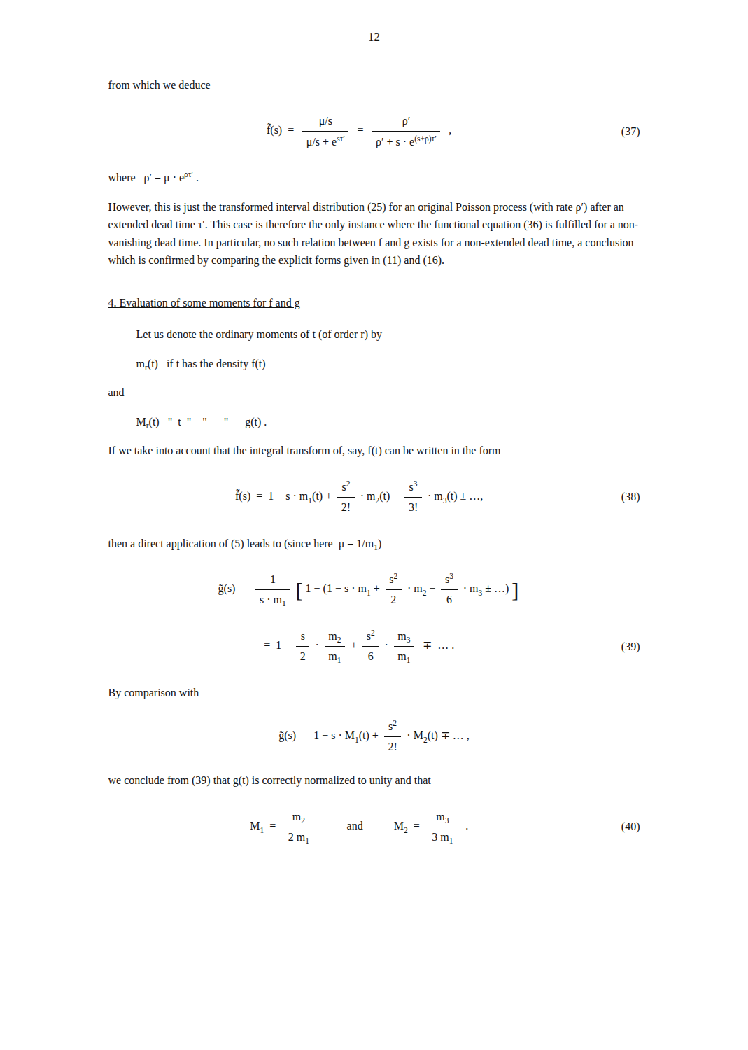12
from which we deduce
f̃(s) = μ/s μ/s + esτ′ = ρ′ ρ′ + s · e(s+ρ)τ′ ,
(37)
where ρ′ = μ · eρτ′ .
However, this is just the transformed interval distribution (25) for an original Poisson process (with rate ρ′) after an extended dead time τ′. This case is therefore the only instance where the functional equation (36) is fulfilled for a non-vanishing dead time. In particular, no such relation between f and g exists for a non-extended dead time, a conclusion which is confirmed by comparing the explicit forms given in (11) and (16).
4. Evaluation of some moments for f and g
Let us denote the ordinary moments of t (of order r) by
mr(t) if t has the density f(t)
and
Mr(t) " t " " " g(t) .
If we take into account that the integral transform of, say, f(t) can be written in the form
f̃(s) = 1 − s · m1(t) + s22! · m2(t) − s33! · m3(t) ± …,
(38)
then a direct application of (5) leads to (since here μ = 1/m1)
g̃(s) = 1 s · m1 [ 1 − (1 − s · m1 + s22 · m2 − s36 · m3 ± …) ]
= 1 − s 2 · m2 m1 + s26 · m3 m1 ∓ … .
(39)
By comparison with
g̃(s) = 1 − s · M1(t) + s22! · M2(t) ∓ … ,
we conclude from (39) that g(t) is correctly normalized to unity and that
M1 = m22 m1 and M2 = m33 m1 .
(40)